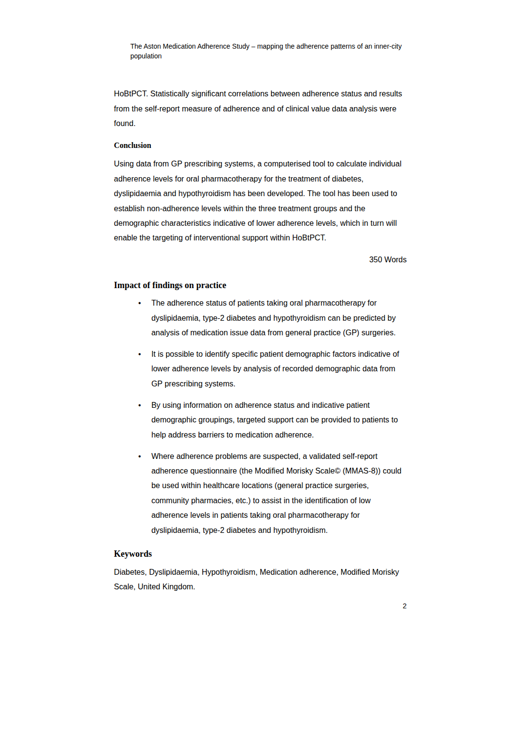The Aston Medication Adherence Study – mapping the adherence patterns of an inner-city population
HoBtPCT. Statistically significant correlations between adherence status and results from the self-report measure of adherence and of clinical value data analysis were found.
Conclusion
Using data from GP prescribing systems, a computerised tool to calculate individual adherence levels for oral pharmacotherapy for the treatment of diabetes, dyslipidaemia and hypothyroidism has been developed. The tool has been used to establish non-adherence levels within the three treatment groups and the demographic characteristics indicative of lower adherence levels, which in turn will enable the targeting of interventional support within HoBtPCT.
350 Words
Impact of findings on practice
The adherence status of patients taking oral pharmacotherapy for dyslipidaemia, type-2 diabetes and hypothyroidism can be predicted by analysis of medication issue data from general practice (GP) surgeries.
It is possible to identify specific patient demographic factors indicative of lower adherence levels by analysis of recorded demographic data from GP prescribing systems.
By using information on adherence status and indicative patient demographic groupings, targeted support can be provided to patients to help address barriers to medication adherence.
Where adherence problems are suspected, a validated self-report adherence questionnaire (the Modified Morisky Scale© (MMAS-8)) could be used within healthcare locations (general practice surgeries, community pharmacies, etc.) to assist in the identification of low adherence levels in patients taking oral pharmacotherapy for dyslipidaemia, type-2 diabetes and hypothyroidism.
Keywords
Diabetes, Dyslipidaemia, Hypothyroidism, Medication adherence, Modified Morisky Scale, United Kingdom.
2